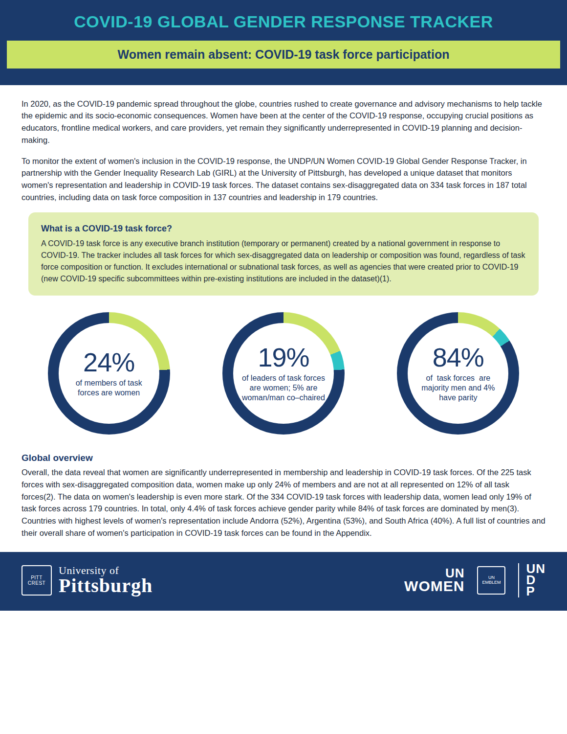COVID-19 Global Gender Response Tracker
Women remain absent: COVID-19 task force participation
In 2020, as the COVID-19 pandemic spread throughout the globe, countries rushed to create governance and advisory mechanisms to help tackle the epidemic and its socio-economic consequences. Women have been at the center of the COVID-19 response, occupying crucial positions as educators, frontline medical workers, and care providers, yet remain they significantly underrepresented in COVID-19 planning and decision-making.
To monitor the extent of women's inclusion in the COVID-19 response, the UNDP/UN Women COVID-19 Global Gender Response Tracker, in partnership with the Gender Inequality Research Lab (GIRL) at the University of Pittsburgh, has developed a unique dataset that monitors women's representation and leadership in COVID-19 task forces. The dataset contains sex-disaggregated data on 334 task forces in 187 total countries, including data on task force composition in 137 countries and leadership in 179 countries.
What is a COVID-19 task force?
A COVID-19 task force is any executive branch institution (temporary or permanent) created by a national government in response to COVID-19. The tracker includes all task forces for which sex-disaggregated data on leadership or composition was found, regardless of task force composition or function. It excludes international or subnational task forces, as well as agencies that were created prior to COVID-19 (new COVID-19 specific subcommittees within pre-existing institutions are included in the dataset)(1).
24% of members of task forces are women
19% of leaders of task forces are women; 5% are woman/man co–chaired
84% of task forces are majority men and 4% have parity
Global overview
Overall, the data reveal that women are significantly underrepresented in membership and leadership in COVID-19 task forces. Of the 225 task forces with sex-disaggregated composition data, women make up only 24% of members and are not at all represented on 12% of all task forces(2). The data on women's leadership is even more stark. Of the 334 COVID-19 task forces with leadership data, women lead only 19% of task forces across 179 countries. In total, only 4.4% of task forces achieve gender parity while 84% of task forces are dominated by men(3). Countries with highest levels of women's representation include Andorra (52%), Argentina (53%), and South Africa (40%). A full list of countries and their overall share of women's participation in COVID-19 task forces can be found in the Appendix.
PITT
CREST
University of Pittsburgh
UN WOMEN
UN
EMBLEM
UN D P